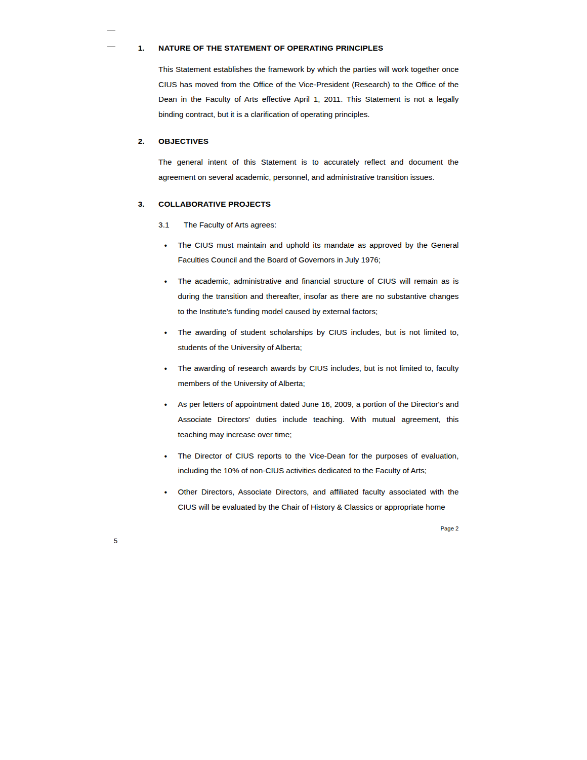1.
Nature of the Statement of Operating Principles
This Statement establishes the framework by which the parties will work together once CIUS has moved from the Office of the Vice-President (Research) to the Office of the Dean in the Faculty of Arts effective April 1, 2011. This Statement is not a legally binding contract, but it is a clarification of operating principles.
2.
Objectives
The general intent of this Statement is to accurately reflect and document the agreement on several academic, personnel, and administrative transition issues.
3.
Collaborative Projects
3.1
The Faculty of Arts agrees:
The CIUS must maintain and uphold its mandate as approved by the General Faculties Council and the Board of Governors in July 1976;
The academic, administrative and financial structure of CIUS will remain as is during the transition and thereafter, insofar as there are no substantive changes to the Institute's funding model caused by external factors;
The awarding of student scholarships by CIUS includes, but is not limited to, students of the University of Alberta;
The awarding of research awards by CIUS includes, but is not limited to, faculty members of the University of Alberta;
As per letters of appointment dated June 16, 2009, a portion of the Director's and Associate Directors' duties include teaching. With mutual agreement, this teaching may increase over time;
The Director of CIUS reports to the Vice-Dean for the purposes of evaluation, including the 10% of non-CIUS activities dedicated to the Faculty of Arts;
Other Directors, Associate Directors, and affiliated faculty associated with the CIUS will be evaluated by the Chair of History & Classics or appropriate home
Page 2
5